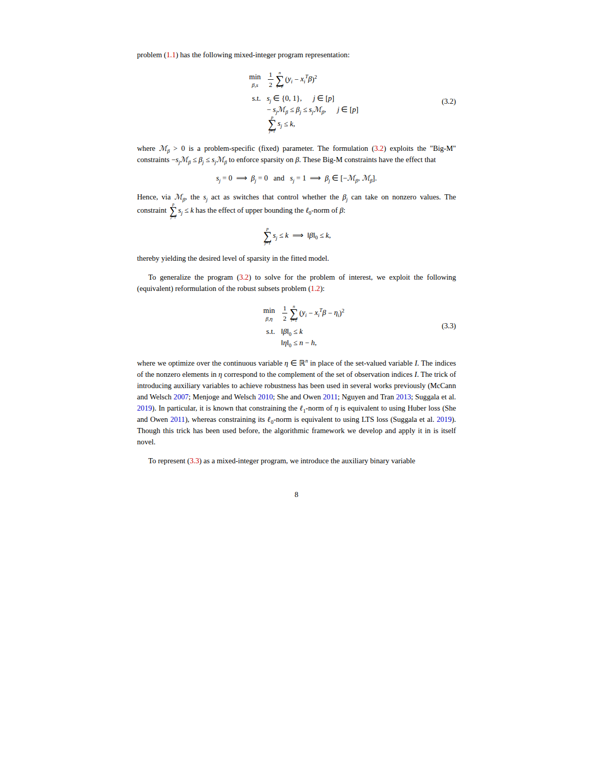problem (1.1) has the following mixed-integer program representation:
minβ,s
12 n∑i=1(yi − xiTβ)2
s.t.
sj ∈ {0, 1}, j ∈ [p]
− sjℳβ ≤ βj ≤ sjℳβ, j ∈ [p]
p∑j=1 sj ≤ k,
(3.2)
where ℳβ > 0 is a problem-specific (fixed) parameter. The formulation (3.2) exploits the "Big-M" constraints −sjℳβ ≤ βj ≤ sjℳβ to enforce sparsity on β. These Big-M constraints have the effect that
sj = 0 ⟹ βj = 0 and sj = 1 ⟹ βj ∈ [−ℳβ, ℳβ].
Hence, via ℳβ, the sj act as switches that control whether the βj can take on nonzero values. The constraint p∑j=1 sj ≤ k has the effect of upper bounding the ℓ0-norm of β:
p∑j=1 sj ≤ k ⟹ ‖β‖0 ≤ k,
thereby yielding the desired level of sparsity in the fitted model.
To generalize the program (3.2) to solve for the problem of interest, we exploit the following (equivalent) reformulation of the robust subsets problem (1.2):
minβ,η
12 n∑i=1(yi − xiTβ − ηi)2
s.t.
‖β‖0 ≤ k
‖η‖0 ≤ n − h,
(3.3)
where we optimize over the continuous variable η ∈ ℝn in place of the set-valued variable I. The indices of the nonzero elements in η correspond to the complement of the set of observation indices I. The trick of introducing auxiliary variables to achieve robustness has been used in several works previously (McCann and Welsch 2007; Menjoge and Welsch 2010; She and Owen 2011; Nguyen and Tran 2013; Suggala et al. 2019). In particular, it is known that constraining the ℓ1-norm of η is equivalent to using Huber loss (She and Owen 2011), whereas constraining its ℓ0-norm is equivalent to using LTS loss (Suggala et al. 2019). Though this trick has been used before, the algorithmic framework we develop and apply it in is itself novel.
To represent (3.3) as a mixed-integer program, we introduce the auxiliary binary variable
8